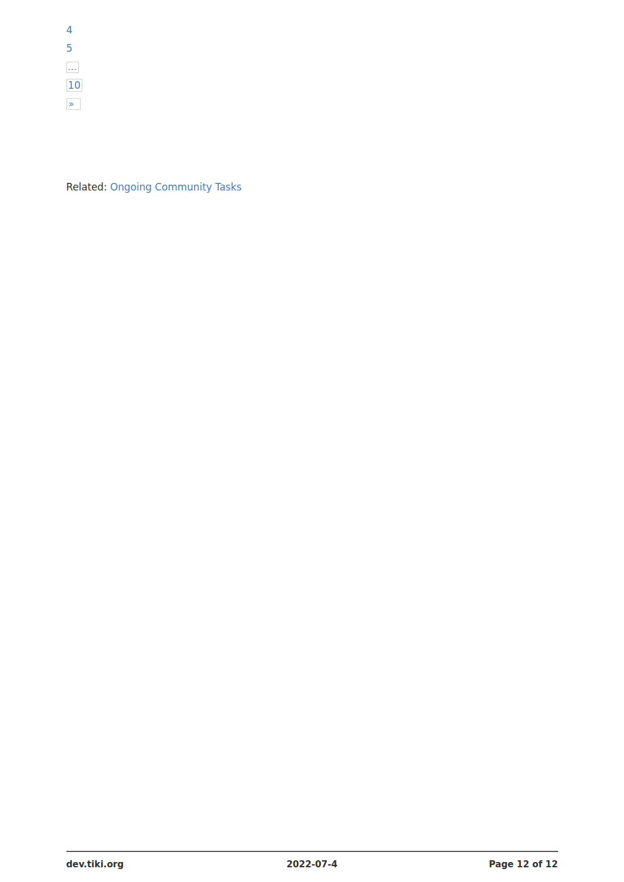4
5
...
10
»
Related: Ongoing Community Tasks
dev.tiki.org
2022-07-4
Page 12 of 12